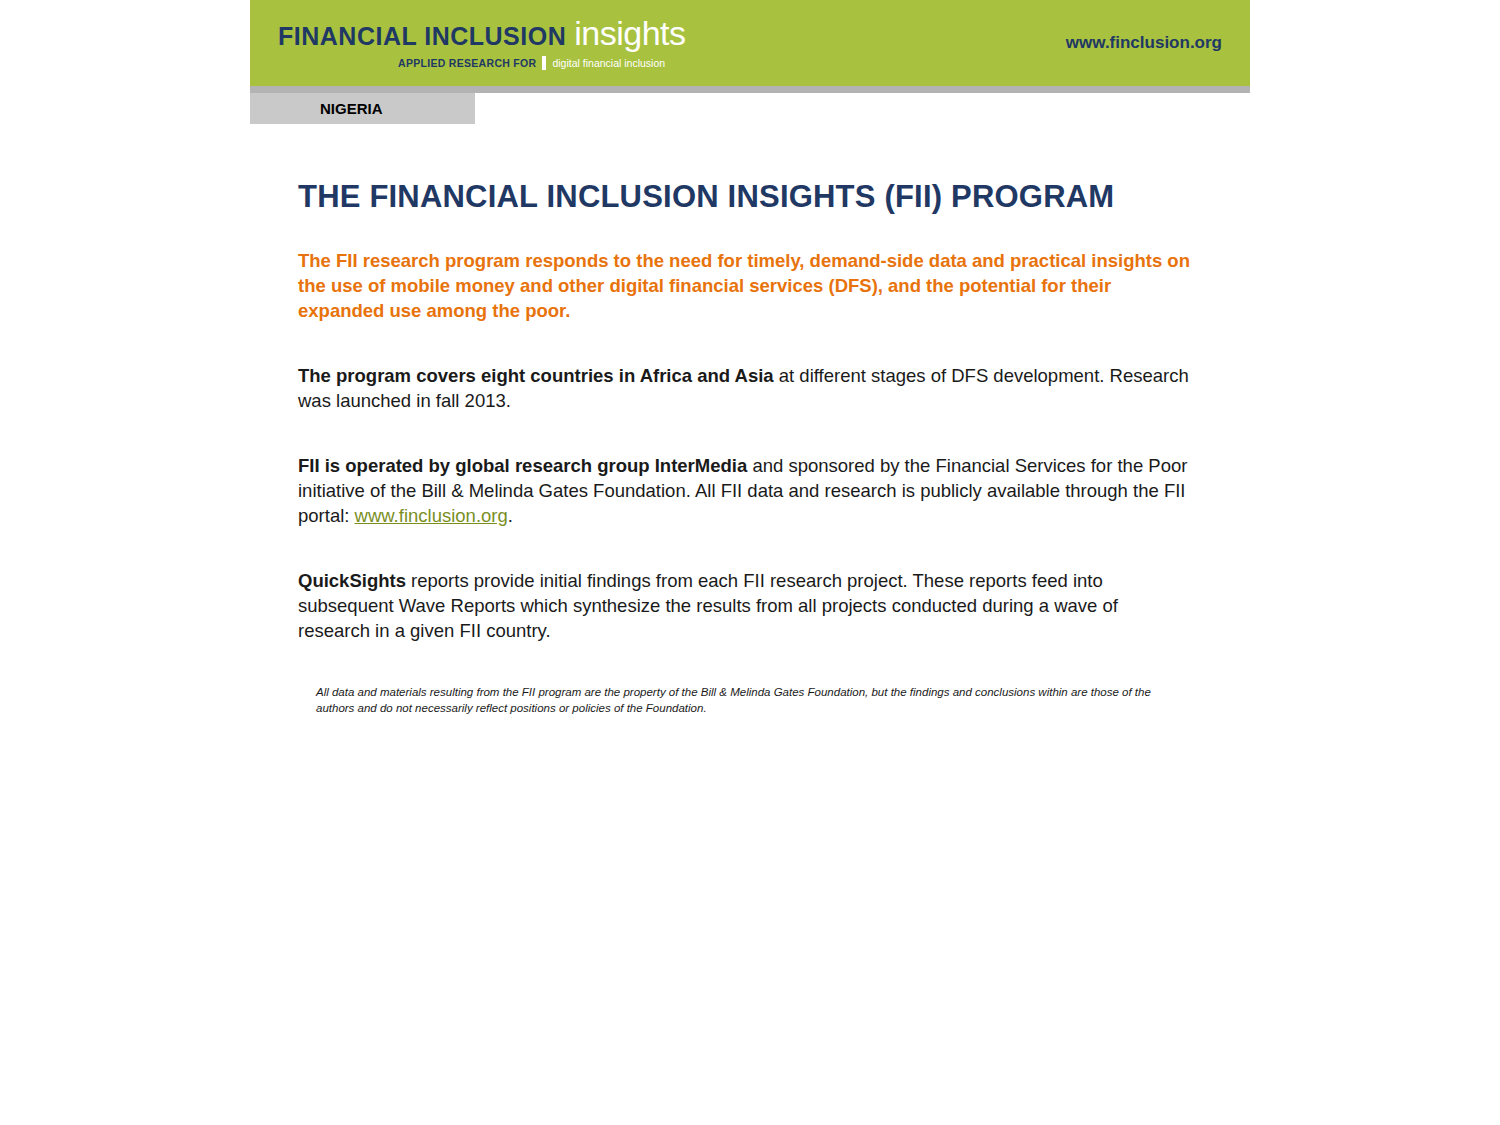FINANCIAL INCLUSION insights
APPLIED RESEARCH FOR digital financial inclusion
www.finclusion.org
NIGERIA
THE FINANCIAL INCLUSION INSIGHTS (FII) PROGRAM
The FII research program responds to the need for timely, demand-side data and practical insights on the use of mobile money and other digital financial services (DFS), and the potential for their expanded use among the poor.
The program covers eight countries in Africa and Asia at different stages of DFS development. Research was launched in fall 2013.
FII is operated by global research group InterMedia and sponsored by the Financial Services for the Poor initiative of the Bill & Melinda Gates Foundation. All FII data and research is publicly available through the FII portal: www.finclusion.org.
QuickSights reports provide initial findings from each FII research project. These reports feed into subsequent Wave Reports which synthesize the results from all projects conducted during a wave of research in a given FII country.
All data and materials resulting from the FII program are the property of the Bill & Melinda Gates Foundation, but the findings and conclusions within are those of the authors and do not necessarily reflect positions or policies of the Foundation.